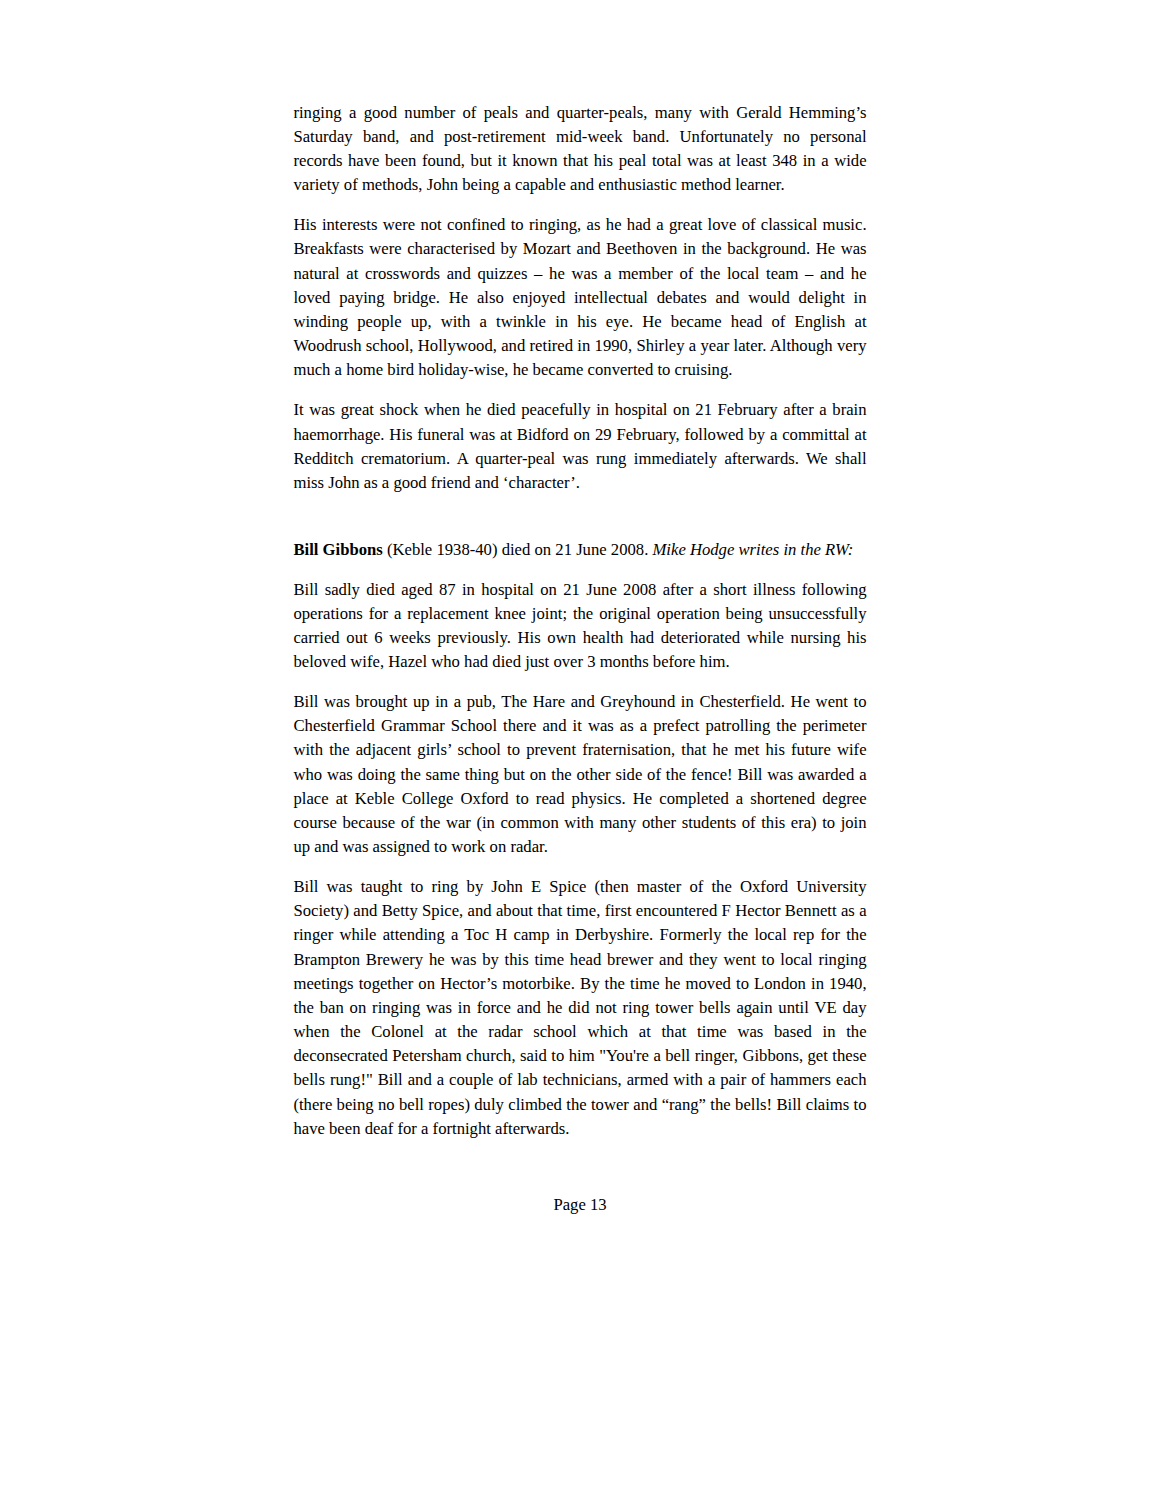ringing a good number of peals and quarter-peals, many with Gerald Hemming’s Saturday band, and post-retirement mid-week band. Unfortunately no personal records have been found, but it known that his peal total was at least 348 in a wide variety of methods, John being a capable and enthusiastic method learner.
His interests were not confined to ringing, as he had a great love of classical music. Breakfasts were characterised by Mozart and Beethoven in the background. He was natural at crosswords and quizzes – he was a member of the local team – and he loved paying bridge. He also enjoyed intellectual debates and would delight in winding people up, with a twinkle in his eye. He became head of English at Woodrush school, Hollywood, and retired in 1990, Shirley a year later. Although very much a home bird holiday-wise, he became converted to cruising.
It was great shock when he died peacefully in hospital on 21 February after a brain haemorrhage. His funeral was at Bidford on 29 February, followed by a committal at Redditch crematorium. A quarter-peal was rung immediately afterwards. We shall miss John as a good friend and ‘character’.
Bill Gibbons (Keble 1938-40) died on 21 June 2008. Mike Hodge writes in the RW:
Bill sadly died aged 87 in hospital on 21 June 2008 after a short illness following operations for a replacement knee joint; the original operation being unsuccessfully carried out 6 weeks previously. His own health had deteriorated while nursing his beloved wife, Hazel who had died just over 3 months before him.
Bill was brought up in a pub, The Hare and Greyhound in Chesterfield. He went to Chesterfield Grammar School there and it was as a prefect patrolling the perimeter with the adjacent girls’ school to prevent fraternisation, that he met his future wife who was doing the same thing but on the other side of the fence! Bill was awarded a place at Keble College Oxford to read physics. He completed a shortened degree course because of the war (in common with many other students of this era) to join up and was assigned to work on radar.
Bill was taught to ring by John E Spice (then master of the Oxford University Society) and Betty Spice, and about that time, first encountered F Hector Bennett as a ringer while attending a Toc H camp in Derbyshire. Formerly the local rep for the Brampton Brewery he was by this time head brewer and they went to local ringing meetings together on Hector’s motorbike. By the time he moved to London in 1940, the ban on ringing was in force and he did not ring tower bells again until VE day when the Colonel at the radar school which at that time was based in the deconsecrated Petersham church, said to him "You're a bell ringer, Gibbons, get these bells rung!" Bill and a couple of lab technicians, armed with a pair of hammers each (there being no bell ropes) duly climbed the tower and “rang” the bells! Bill claims to have been deaf for a fortnight afterwards.
Page 13